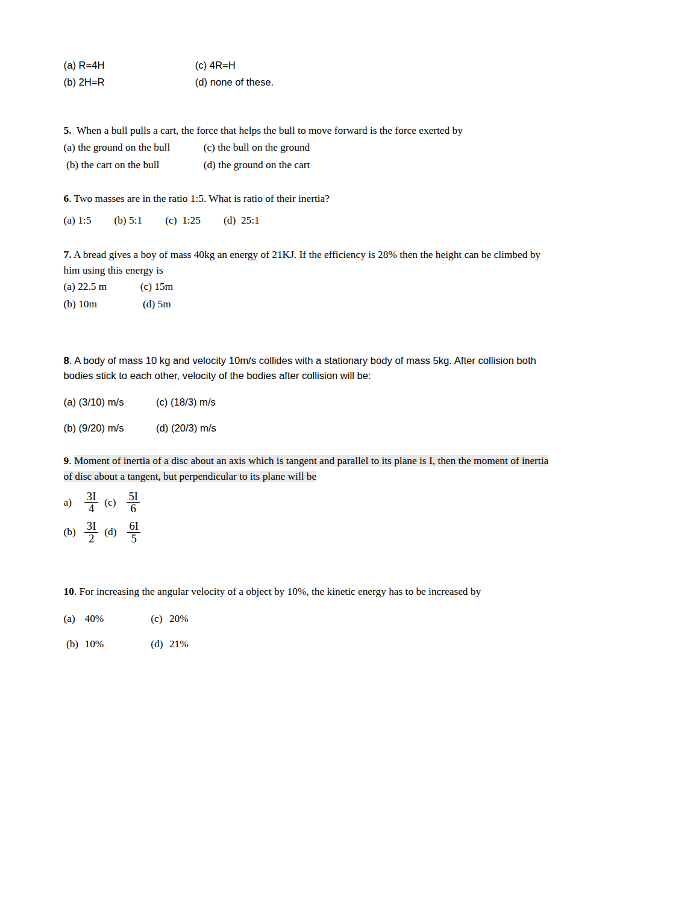| (a) R=4H | (c) 4R=H |
| (b) 2H=R | (d) none of these. |
5. When a bull pulls a cart, the force that helps the bull to move forward is the force exerted by
| (a) the ground on the bull | (c) the bull on the ground |
| (b) the cart on the bull | (d) the ground on the cart |
6. Two masses are in the ratio 1:5. What is ratio of their inertia?
| (a) 1:5 | (b) 5:1 | (c) 1:25 | (d) 25:1 |
7. A bread gives a boy of mass 40kg an energy of 21KJ. If the efficiency is 28% then the height can be climbed by him using this energy is
| (a) 22.5 m | (c) 15m |
| (b) 10m | (d) 5m |
8. A body of mass 10 kg and velocity 10m/s collides with a stationary body of mass 5kg. After collision both bodies stick to each other, velocity of the bodies after collision will be:
| (a) (3/10) m/s | (c) (18/3) m/s |
| (b) (9/20) m/s | (d) (20/3) m/s |
9. Moment of inertia of a disc about an axis which is tangent and parallel to its plane is I, then the moment of inertia of disc about a tangent, but perpendicular to its plane will be
a) 3I 4 (c) 5I 6
(b) 3I 2 (d) 6I 5
10. For increasing the angular velocity of a object by 10%, the kinetic energy has to be increased by
| (a) | 40% | (c) | 20% |
| (b) | 10% | (d) | 21% |